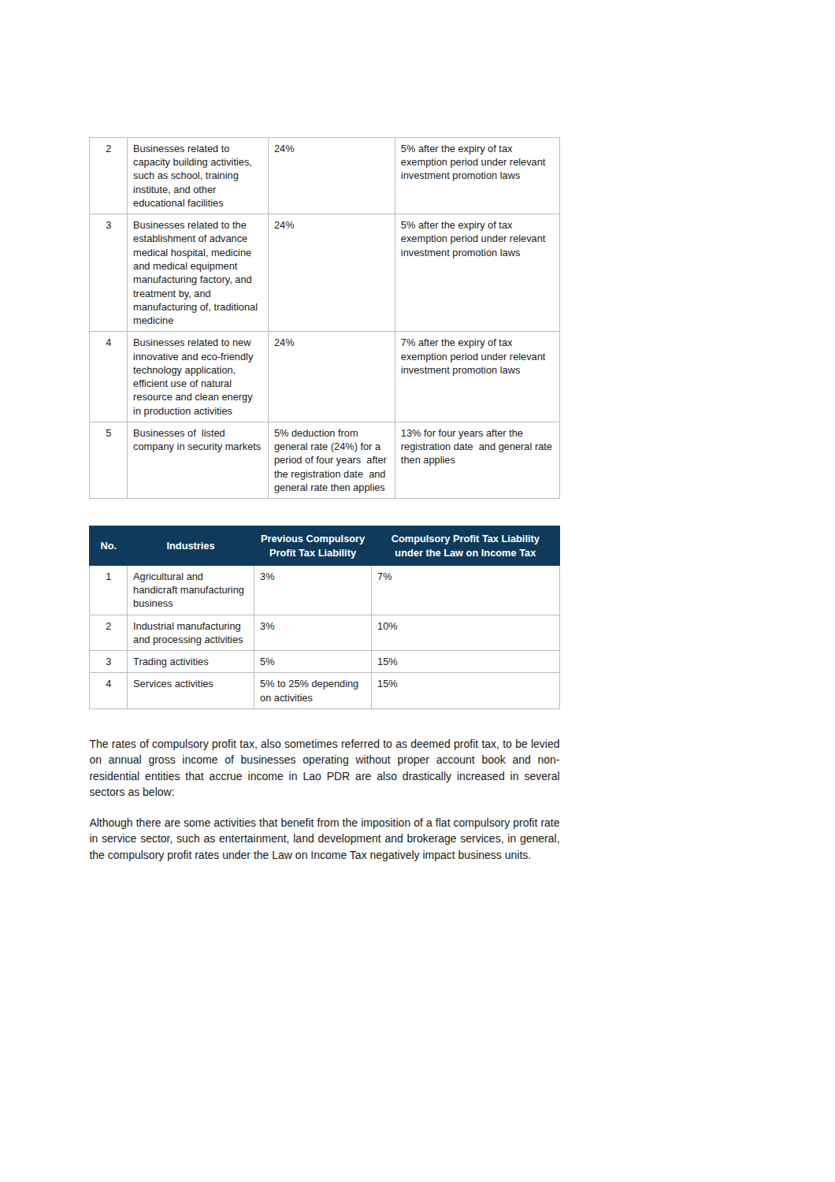| 2 | Businesses related to capacity building activities, such as school, training institute, and other educational facilities | 24% | 5% after the expiry of tax exemption period under relevant investment promotion laws |
| 3 | Businesses related to the establishment of advance medical hospital, medicine and medical equipment manufacturing factory, and treatment by, and manufacturing of, traditional medicine | 24% | 5% after the expiry of tax exemption period under relevant investment promotion laws |
| 4 | Businesses related to new innovative and eco-friendly technology application, efficient use of natural resource and clean energy in production activities | 24% | 7% after the expiry of tax exemption period under relevant investment promotion laws |
| 5 | Businesses of listed company in security markets | 5% deduction from general rate (24%) for a period of four years after the registration date and general rate then applies | 13% for four years after the registration date and general rate then applies |
| No. | Industries | Previous Compulsory Profit Tax Liability | Compulsory Profit Tax Liability under the Law on Income Tax |
| --- | --- | --- | --- |
| 1 | Agricultural and handicraft manufacturing business | 3% | 7% |
| 2 | Industrial manufacturing and processing activities | 3% | 10% |
| 3 | Trading activities | 5% | 15% |
| 4 | Services activities | 5% to 25% depending on activities | 15% |
The rates of compulsory profit tax, also sometimes referred to as deemed profit tax, to be levied on annual gross income of businesses operating without proper account book and non-residential entities that accrue income in Lao PDR are also drastically increased in several sectors as below:
Although there are some activities that benefit from the imposition of a flat compulsory profit rate in service sector, such as entertainment, land development and brokerage services, in general, the compulsory profit rates under the Law on Income Tax negatively impact business units.